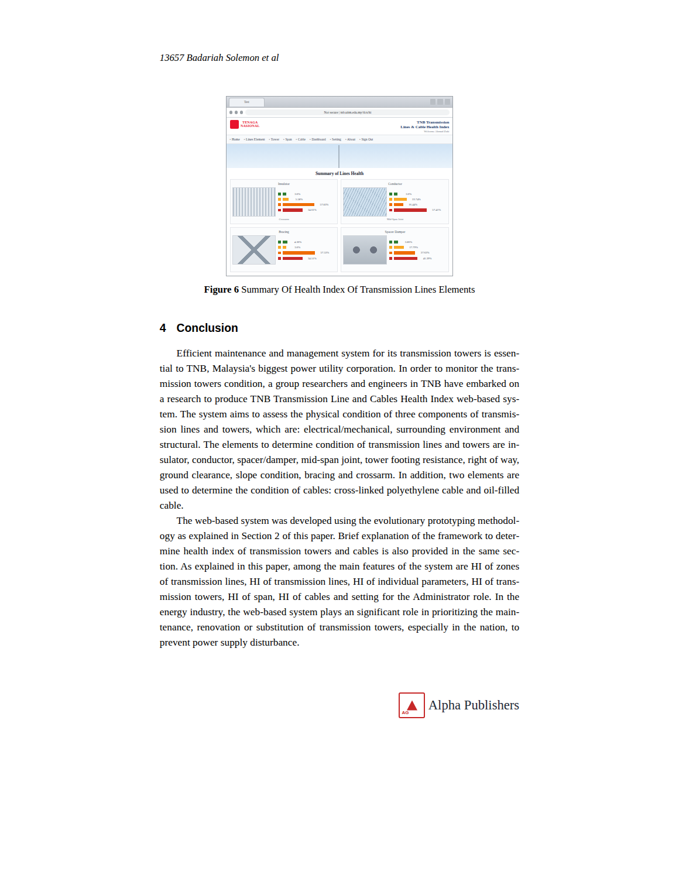13657 Badariah Solemon et al
Test
Not secure | tnb.uitm.edu.my/tlcx/hi
TENAGA
NASIONAL
TNB Transmission
Lines & Cable Health Index Welcome Ahmad Zaki
Home Lines Element Tower Span Cable Dashboard Setting About Sign Out
Summary of Lines Health
Insulator
3.6%
5.58%
57.03%
34.61%
Crossarm
Conductor
3.6%
22.74%
16.44%
57.41%
Mid-Span Joint
Bracing
4.36%
3.6%
57.53%
34.51%
Spacer Damper
3.86%
17.79%
37.62%
41.39%
Figure 6 Summary Of Health Index Of Transmission Lines Elements
4 Conclusion
Efficient maintenance and management system for its transmission towers is essential to TNB, Malaysia's biggest power utility corporation. In order to monitor the transmission towers condition, a group researchers and engineers in TNB have embarked on a research to produce TNB Transmission Line and Cables Health Index web-based system. The system aims to assess the physical condition of three components of transmission lines and towers, which are: electrical/mechanical, surrounding environment and structural. The elements to determine condition of transmission lines and towers are insulator, conductor, spacer/damper, mid-span joint, tower footing resistance, right of way, ground clearance, slope condition, bracing and crossarm. In addition, two elements are used to determine the condition of cables: cross-linked polyethylene cable and oil-filled cable.
The web-based system was developed using the evolutionary prototyping methodology as explained in Section 2 of this paper. Brief explanation of the framework to determine health index of transmission towers and cables is also provided in the same section. As explained in this paper, among the main features of the system are HI of zones of transmission lines, HI of transmission lines, HI of individual parameters, HI of transmission towers, HI of span, HI of cables and setting for the Administrator role. In the energy industry, the web-based system plays an significant role in prioritizing the maintenance, renovation or substitution of transmission towers, especially in the nation, to prevent power supply disturbance.
Alpha Publishers